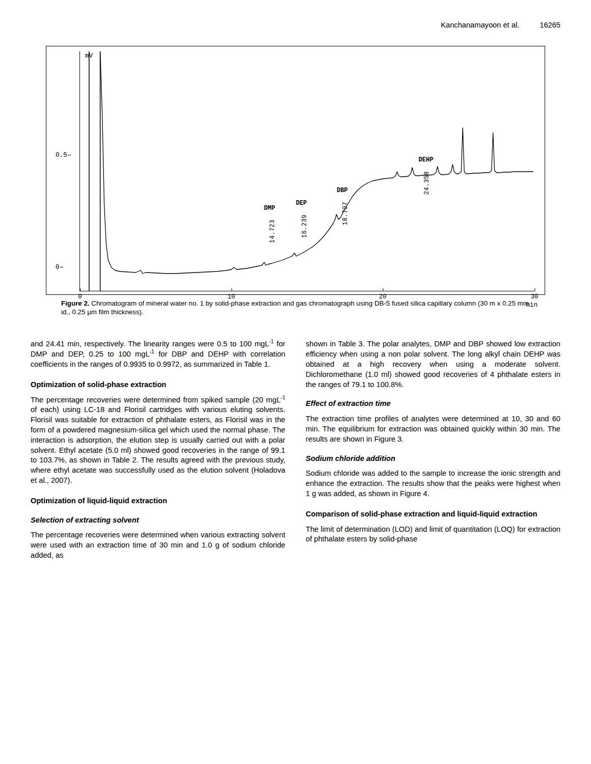Kanchanamayoon et al. 16265
mV 0.5 0 0 10 20 30 min DMP 14.723 DEP 16.239 DBP 18.707 DEHP 24.358
Figure 2. Chromatogram of mineral water no. 1 by solid-phase extraction and gas chromatograph using DB-5 fused silica capillary column (30 m x 0.25 mm id., 0.25 µm film thickness).
and 24.41 min, respectively. The linearity ranges were 0.5 to 100 mgL-1 for DMP and DEP, 0.25 to 100 mgL-1 for DBP and DEHP with correlation coefficients in the ranges of 0.9935 to 0.9972, as summarized in Table 1.
Optimization of solid-phase extraction
The percentage recoveries were determined from spiked sample (20 mgL-1 of each) using LC-18 and Florisil cartridges with various eluting solvents. Florisil was suitable for extraction of phthalate esters, as Florisil was in the form of a powdered magnesium-silica gel which used the normal phase. The interaction is adsorption, the elution step is usually carried out with a polar solvent. Ethyl acetate (5.0 ml) showed good recoveries in the range of 99.1 to 103.7%, as shown in Table 2. The results agreed with the previous study, where ethyl acetate was successfully used as the elution solvent (Holadova et al., 2007).
Optimization of liquid-liquid extraction
Selection of extracting solvent
The percentage recoveries were determined when various extracting solvent were used with an extraction time of 30 min and 1.0 g of sodium chloride added, as
shown in Table 3. The polar analytes, DMP and DBP showed low extraction efficiency when using a non polar solvent. The long alkyl chain DEHP was obtained at a high recovery when using a moderate solvent. Dichloromethane (1.0 ml) showed good recoveries of 4 phthalate esters in the ranges of 79.1 to 100.8%.
Effect of extraction time
The extraction time profiles of analytes were determined at 10, 30 and 60 min. The equilibrium for extraction was obtained quickly within 30 min. The results are shown in Figure 3.
Sodium chloride addition
Sodium chloride was added to the sample to increase the ionic strength and enhance the extraction. The results show that the peaks were highest when 1 g was added, as shown in Figure 4.
Comparison of solid-phase extraction and liquid-liquid extraction
The limit of determination (LOD) and limit of quantitation (LOQ) for extraction of phthalate esters by solid-phase